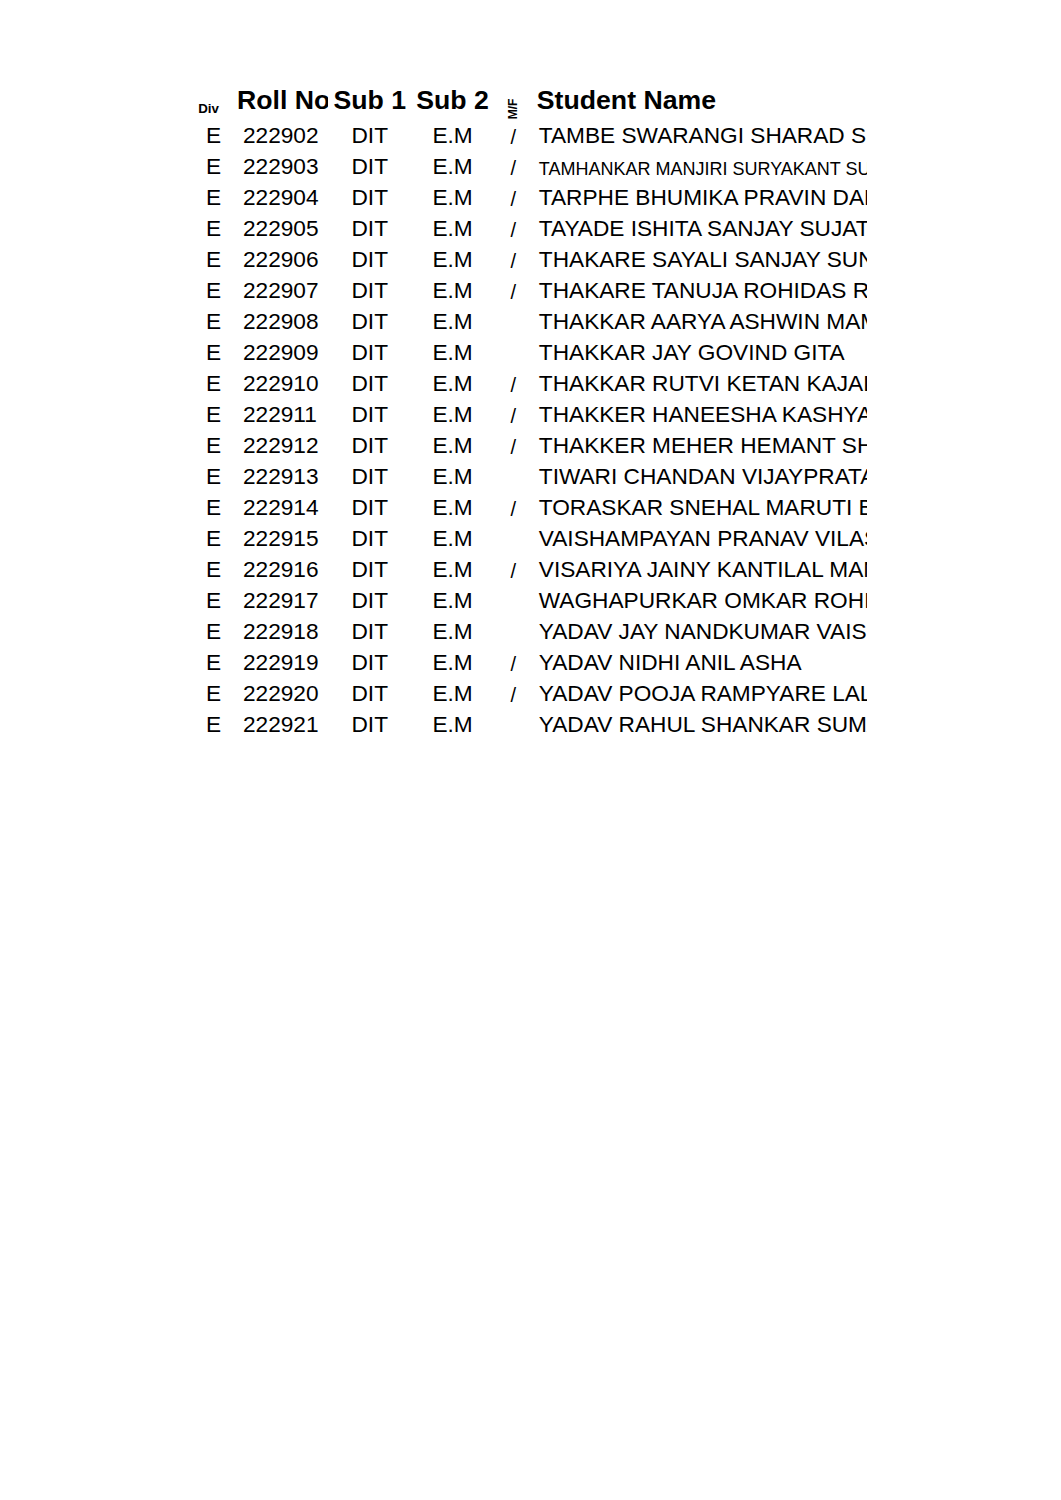| Div | Roll No | Sub 1 | Sub 2 | M/F | Student Name |
| --- | --- | --- | --- | --- | --- |
| E | 222902 | DIT | E.M | / | TAMBE SWARANGI SHARAD SHRADDHA |
| E | 222903 | DIT | E.M | / | TAMHANKAR MANJIRI SURYAKANT SUREKHA |
| E | 222904 | DIT | E.M | / | TARPHE BHUMIKA PRAVIN DAMINI |
| E | 222905 | DIT | E.M | / | TAYADE ISHITA SANJAY SUJATA |
| E | 222906 | DIT | E.M | / | THAKARE SAYALI SANJAY SUNITA |
| E | 222907 | DIT | E.M | / | THAKARE TANUJA ROHIDAS ROHINI |
| E | 222908 | DIT | E.M | | THAKKAR AARYA ASHWIN MAMTA |
| E | 222909 | DIT | E.M | | THAKKAR JAY GOVIND GITA |
| E | 222910 | DIT | E.M | / | THAKKAR RUTVI KETAN KAJAL |
| E | 222911 | DIT | E.M | / | THAKKER HANEESHA KASHYAP PALLAVI |
| E | 222912 | DIT | E.M | / | THAKKER MEHER HEMANT SHEETAL |
| E | 222913 | DIT | E.M | | TIWARI CHANDAN VIJAYPRATAP SHILA |
| E | 222914 | DIT | E.M | / | TORASKAR SNEHAL MARUTI BHARATI |
| E | 222915 | DIT | E.M | | VAISHAMPAYAN PRANAV VILAS NAMRATA |
| E | 222916 | DIT | E.M | / | VISARIYA JAINY KANTILAL MANJULA |
| E | 222917 | DIT | E.M | | WAGHAPURKAR OMKAR ROHIDAS NANDA |
| E | 222918 | DIT | E.M | | YADAV JAY NANDKUMAR VAISHALI |
| E | 222919 | DIT | E.M | / | YADAV NIDHI ANIL ASHA |
| E | 222920 | DIT | E.M | / | YADAV POOJA RAMPYARE LALTI |
| E | 222921 | DIT | E.M | | YADAV RAHUL SHANKAR SUMAN |